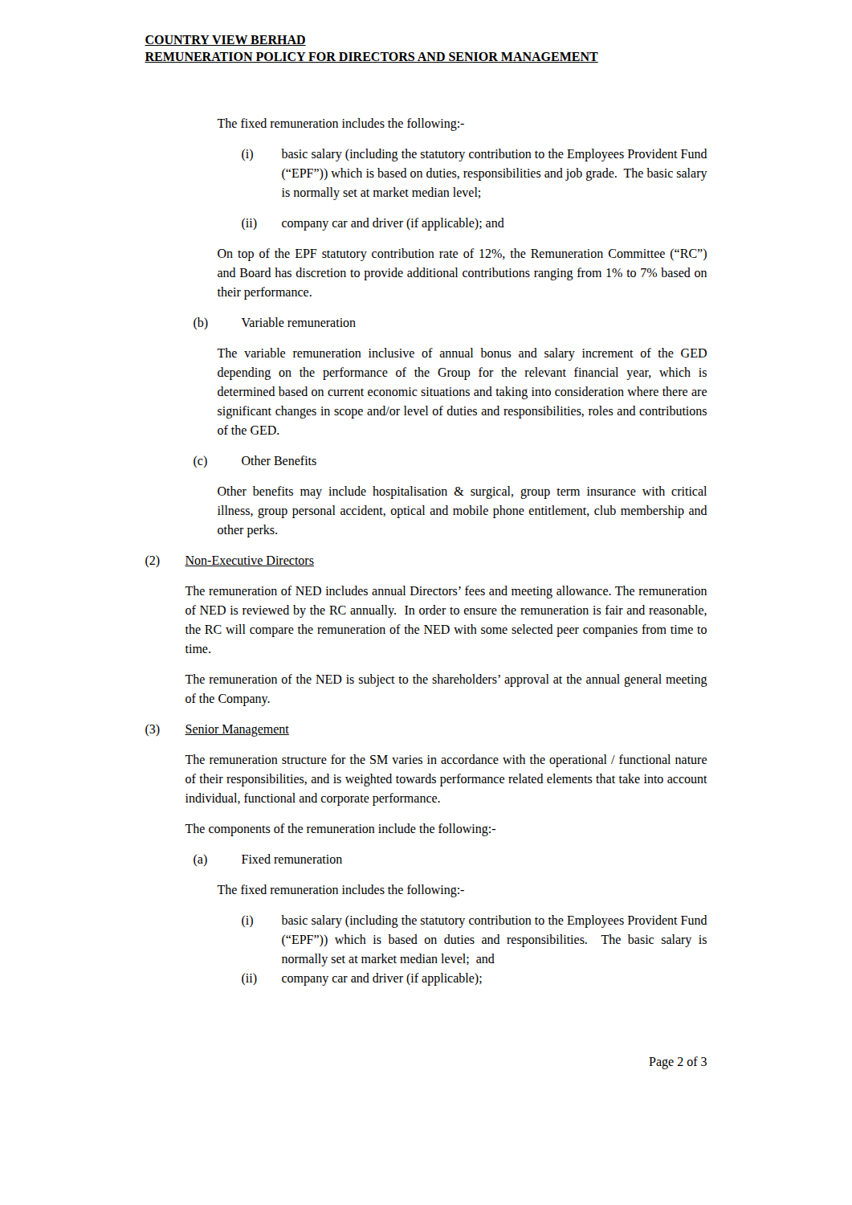COUNTRY VIEW BERHAD
REMUNERATION POLICY FOR DIRECTORS AND SENIOR MANAGEMENT
The fixed remuneration includes the following:-
(i) basic salary (including the statutory contribution to the Employees Provident Fund (“EPF”)) which is based on duties, responsibilities and job grade. The basic salary is normally set at market median level;
(ii) company car and driver (if applicable); and
On top of the EPF statutory contribution rate of 12%, the Remuneration Committee (“RC”) and Board has discretion to provide additional contributions ranging from 1% to 7% based on their performance.
(b) Variable remuneration
The variable remuneration inclusive of annual bonus and salary increment of the GED depending on the performance of the Group for the relevant financial year, which is determined based on current economic situations and taking into consideration where there are significant changes in scope and/or level of duties and responsibilities, roles and contributions of the GED.
(c) Other Benefits
Other benefits may include hospitalisation & surgical, group term insurance with critical illness, group personal accident, optical and mobile phone entitlement, club membership and other perks.
(2) Non-Executive Directors
The remuneration of NED includes annual Directors’ fees and meeting allowance. The remuneration of NED is reviewed by the RC annually. In order to ensure the remuneration is fair and reasonable, the RC will compare the remuneration of the NED with some selected peer companies from time to time.
The remuneration of the NED is subject to the shareholders’ approval at the annual general meeting of the Company.
(3) Senior Management
The remuneration structure for the SM varies in accordance with the operational / functional nature of their responsibilities, and is weighted towards performance related elements that take into account individual, functional and corporate performance.
The components of the remuneration include the following:-
(a) Fixed remuneration
The fixed remuneration includes the following:-
(i) basic salary (including the statutory contribution to the Employees Provident Fund (“EPF”)) which is based on duties and responsibilities. The basic salary is normally set at market median level; and
(ii) company car and driver (if applicable);
Page 2 of 3